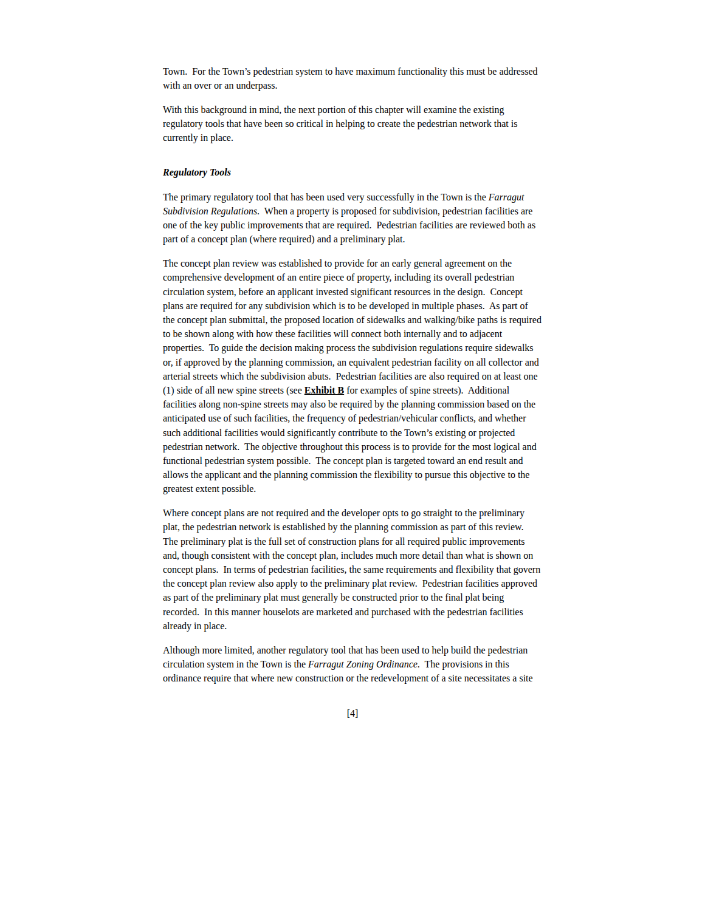Town. For the Town’s pedestrian system to have maximum functionality this must be addressed with an over or an underpass.
With this background in mind, the next portion of this chapter will examine the existing regulatory tools that have been so critical in helping to create the pedestrian network that is currently in place.
Regulatory Tools
The primary regulatory tool that has been used very successfully in the Town is the Farragut Subdivision Regulations. When a property is proposed for subdivision, pedestrian facilities are one of the key public improvements that are required. Pedestrian facilities are reviewed both as part of a concept plan (where required) and a preliminary plat.
The concept plan review was established to provide for an early general agreement on the comprehensive development of an entire piece of property, including its overall pedestrian circulation system, before an applicant invested significant resources in the design. Concept plans are required for any subdivision which is to be developed in multiple phases. As part of the concept plan submittal, the proposed location of sidewalks and walking/bike paths is required to be shown along with how these facilities will connect both internally and to adjacent properties. To guide the decision making process the subdivision regulations require sidewalks or, if approved by the planning commission, an equivalent pedestrian facility on all collector and arterial streets which the subdivision abuts. Pedestrian facilities are also required on at least one (1) side of all new spine streets (see Exhibit B for examples of spine streets). Additional facilities along non-spine streets may also be required by the planning commission based on the anticipated use of such facilities, the frequency of pedestrian/vehicular conflicts, and whether such additional facilities would significantly contribute to the Town’s existing or projected pedestrian network. The objective throughout this process is to provide for the most logical and functional pedestrian system possible. The concept plan is targeted toward an end result and allows the applicant and the planning commission the flexibility to pursue this objective to the greatest extent possible.
Where concept plans are not required and the developer opts to go straight to the preliminary plat, the pedestrian network is established by the planning commission as part of this review. The preliminary plat is the full set of construction plans for all required public improvements and, though consistent with the concept plan, includes much more detail than what is shown on concept plans. In terms of pedestrian facilities, the same requirements and flexibility that govern the concept plan review also apply to the preliminary plat review. Pedestrian facilities approved as part of the preliminary plat must generally be constructed prior to the final plat being recorded. In this manner houselots are marketed and purchased with the pedestrian facilities already in place.
Although more limited, another regulatory tool that has been used to help build the pedestrian circulation system in the Town is the Farragut Zoning Ordinance. The provisions in this ordinance require that where new construction or the redevelopment of a site necessitates a site
[4]